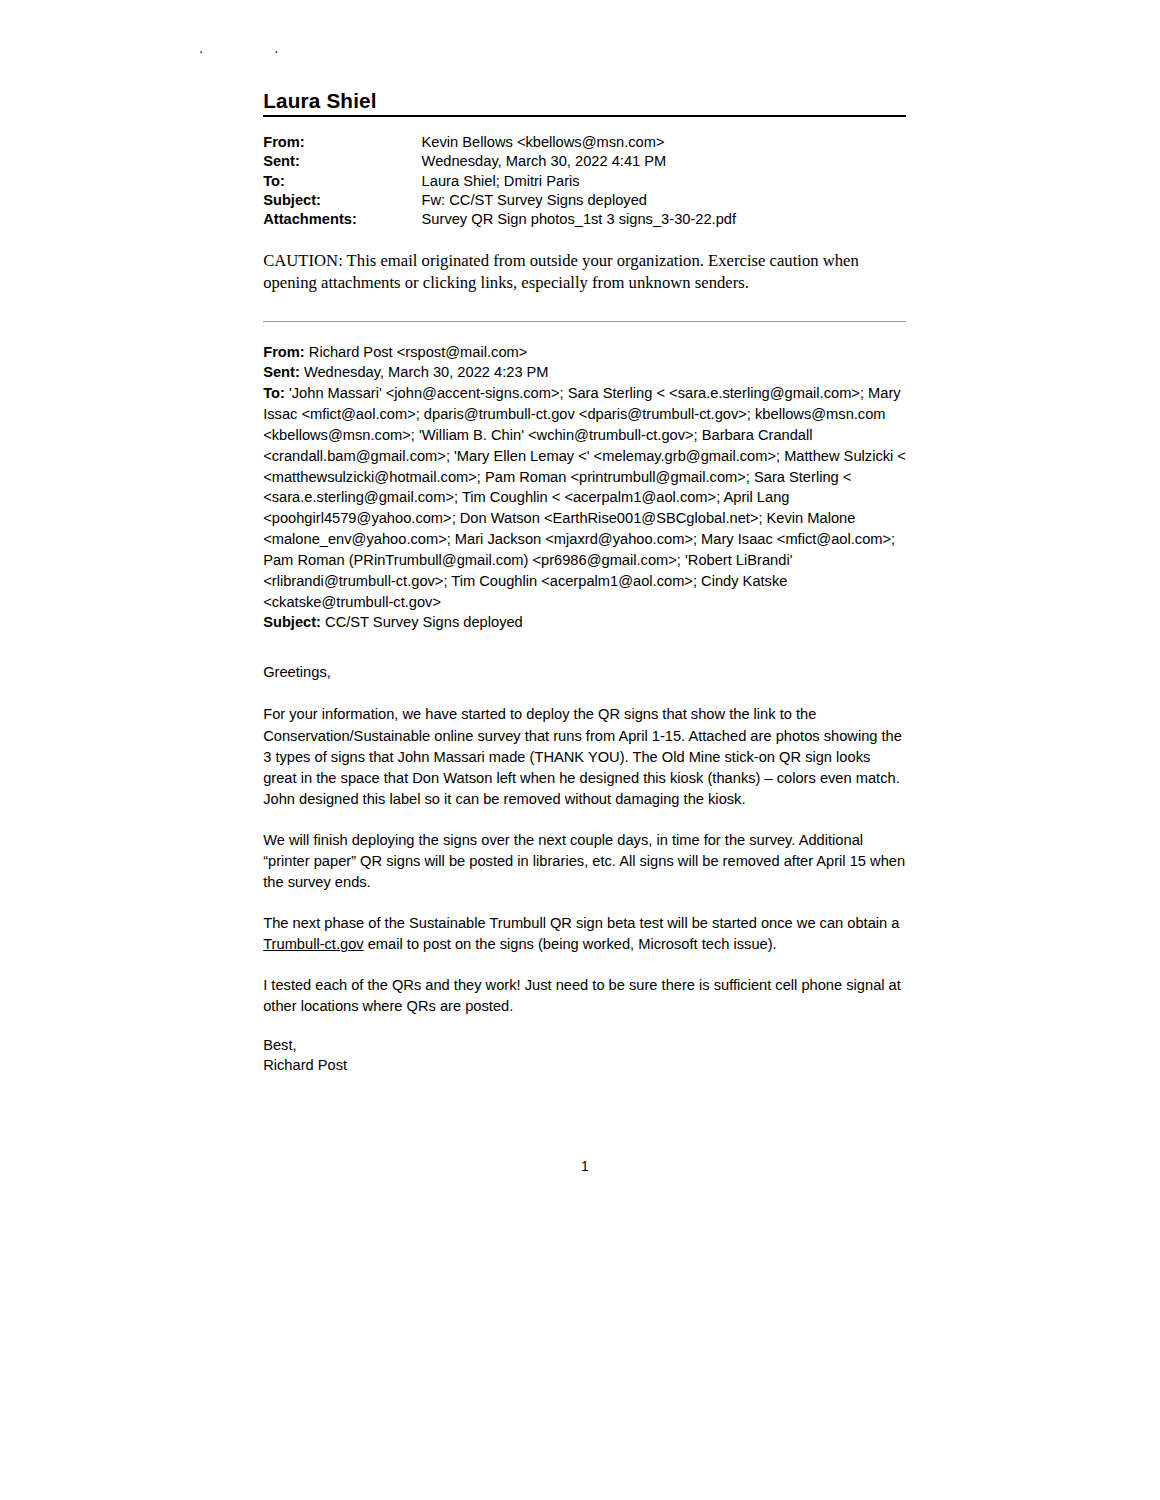. .
Laura Shiel
| From: | Kevin Bellows <kbellows@msn.com> |
| Sent: | Wednesday, March 30, 2022 4:41 PM |
| To: | Laura Shiel; Dmitri Paris |
| Subject: | Fw: CC/ST Survey Signs deployed |
| Attachments: | Survey QR Sign photos_1st 3 signs_3-30-22.pdf |
CAUTION: This email originated from outside your organization. Exercise caution when opening attachments or clicking links, especially from unknown senders.
From: Richard Post <rspost@mail.com>
Sent: Wednesday, March 30, 2022 4:23 PM
To: 'John Massari' <john@accent-signs.com>; Sara Sterling < <sara.e.sterling@gmail.com>; Mary Issac <mfict@aol.com>; dparis@trumbull-ct.gov <dparis@trumbull-ct.gov>; kbellows@msn.com <kbellows@msn.com>; 'William B. Chin' <wchin@trumbull-ct.gov>; Barbara Crandall <crandall.bam@gmail.com>; 'Mary Ellen Lemay <' <melemay.grb@gmail.com>; Matthew Sulzicki < <matthewsulzicki@hotmail.com>; Pam Roman <printrumbull@gmail.com>; Sara Sterling < <sara.e.sterling@gmail.com>; Tim Coughlin < <acerpalm1@aol.com>; April Lang <poohgirl4579@yahoo.com>; Don Watson <EarthRise001@SBCglobal.net>; Kevin Malone <malone_env@yahoo.com>; Mari Jackson <mjaxrd@yahoo.com>; Mary Isaac <mfict@aol.com>; Pam Roman (PRinTrumbull@gmail.com) <pr6986@gmail.com>; 'Robert LiBrandi' <rlibrandi@trumbull-ct.gov>; Tim Coughlin <acerpalm1@aol.com>; Cindy Katske <ckatske@trumbull-ct.gov>
Subject: CC/ST Survey Signs deployed
Greetings,
For your information, we have started to deploy the QR signs that show the link to the Conservation/Sustainable online survey that runs from April 1-15. Attached are photos showing the 3 types of signs that John Massari made (THANK YOU). The Old Mine stick-on QR sign looks great in the space that Don Watson left when he designed this kiosk (thanks) – colors even match. John designed this label so it can be removed without damaging the kiosk.
We will finish deploying the signs over the next couple days, in time for the survey. Additional “printer paper” QR signs will be posted in libraries, etc. All signs will be removed after April 15 when the survey ends.
The next phase of the Sustainable Trumbull QR sign beta test will be started once we can obtain a Trumbull-ct.gov email to post on the signs (being worked, Microsoft tech issue).
I tested each of the QRs and they work! Just need to be sure there is sufficient cell phone signal at other locations where QRs are posted.
Best,
Richard Post
1